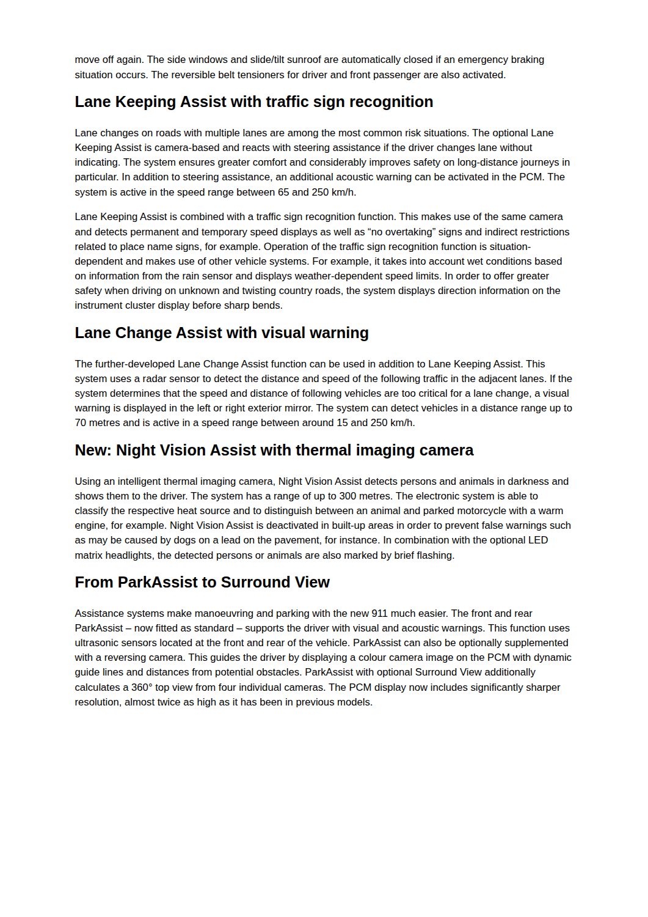move off again. The side windows and slide/tilt sunroof are automatically closed if an emergency braking situation occurs. The reversible belt tensioners for driver and front passenger are also activated.
Lane Keeping Assist with traffic sign recognition
Lane changes on roads with multiple lanes are among the most common risk situations. The optional Lane Keeping Assist is camera-based and reacts with steering assistance if the driver changes lane without indicating. The system ensures greater comfort and considerably improves safety on long-distance journeys in particular. In addition to steering assistance, an additional acoustic warning can be activated in the PCM. The system is active in the speed range between 65 and 250 km/h.
Lane Keeping Assist is combined with a traffic sign recognition function. This makes use of the same camera and detects permanent and temporary speed displays as well as “no overtaking” signs and indirect restrictions related to place name signs, for example. Operation of the traffic sign recognition function is situation-dependent and makes use of other vehicle systems. For example, it takes into account wet conditions based on information from the rain sensor and displays weather-dependent speed limits. In order to offer greater safety when driving on unknown and twisting country roads, the system displays direction information on the instrument cluster display before sharp bends.
Lane Change Assist with visual warning
The further-developed Lane Change Assist function can be used in addition to Lane Keeping Assist. This system uses a radar sensor to detect the distance and speed of the following traffic in the adjacent lanes. If the system determines that the speed and distance of following vehicles are too critical for a lane change, a visual warning is displayed in the left or right exterior mirror. The system can detect vehicles in a distance range up to 70 metres and is active in a speed range between around 15 and 250 km/h.
New: Night Vision Assist with thermal imaging camera
Using an intelligent thermal imaging camera, Night Vision Assist detects persons and animals in darkness and shows them to the driver. The system has a range of up to 300 metres. The electronic system is able to classify the respective heat source and to distinguish between an animal and parked motorcycle with a warm engine, for example. Night Vision Assist is deactivated in built-up areas in order to prevent false warnings such as may be caused by dogs on a lead on the pavement, for instance. In combination with the optional LED matrix headlights, the detected persons or animals are also marked by brief flashing.
From ParkAssist to Surround View
Assistance systems make manoeuvring and parking with the new 911 much easier. The front and rear ParkAssist – now fitted as standard – supports the driver with visual and acoustic warnings. This function uses ultrasonic sensors located at the front and rear of the vehicle. ParkAssist can also be optionally supplemented with a reversing camera. This guides the driver by displaying a colour camera image on the PCM with dynamic guide lines and distances from potential obstacles. ParkAssist with optional Surround View additionally calculates a 360° top view from four individual cameras. The PCM display now includes significantly sharper resolution, almost twice as high as it has been in previous models.